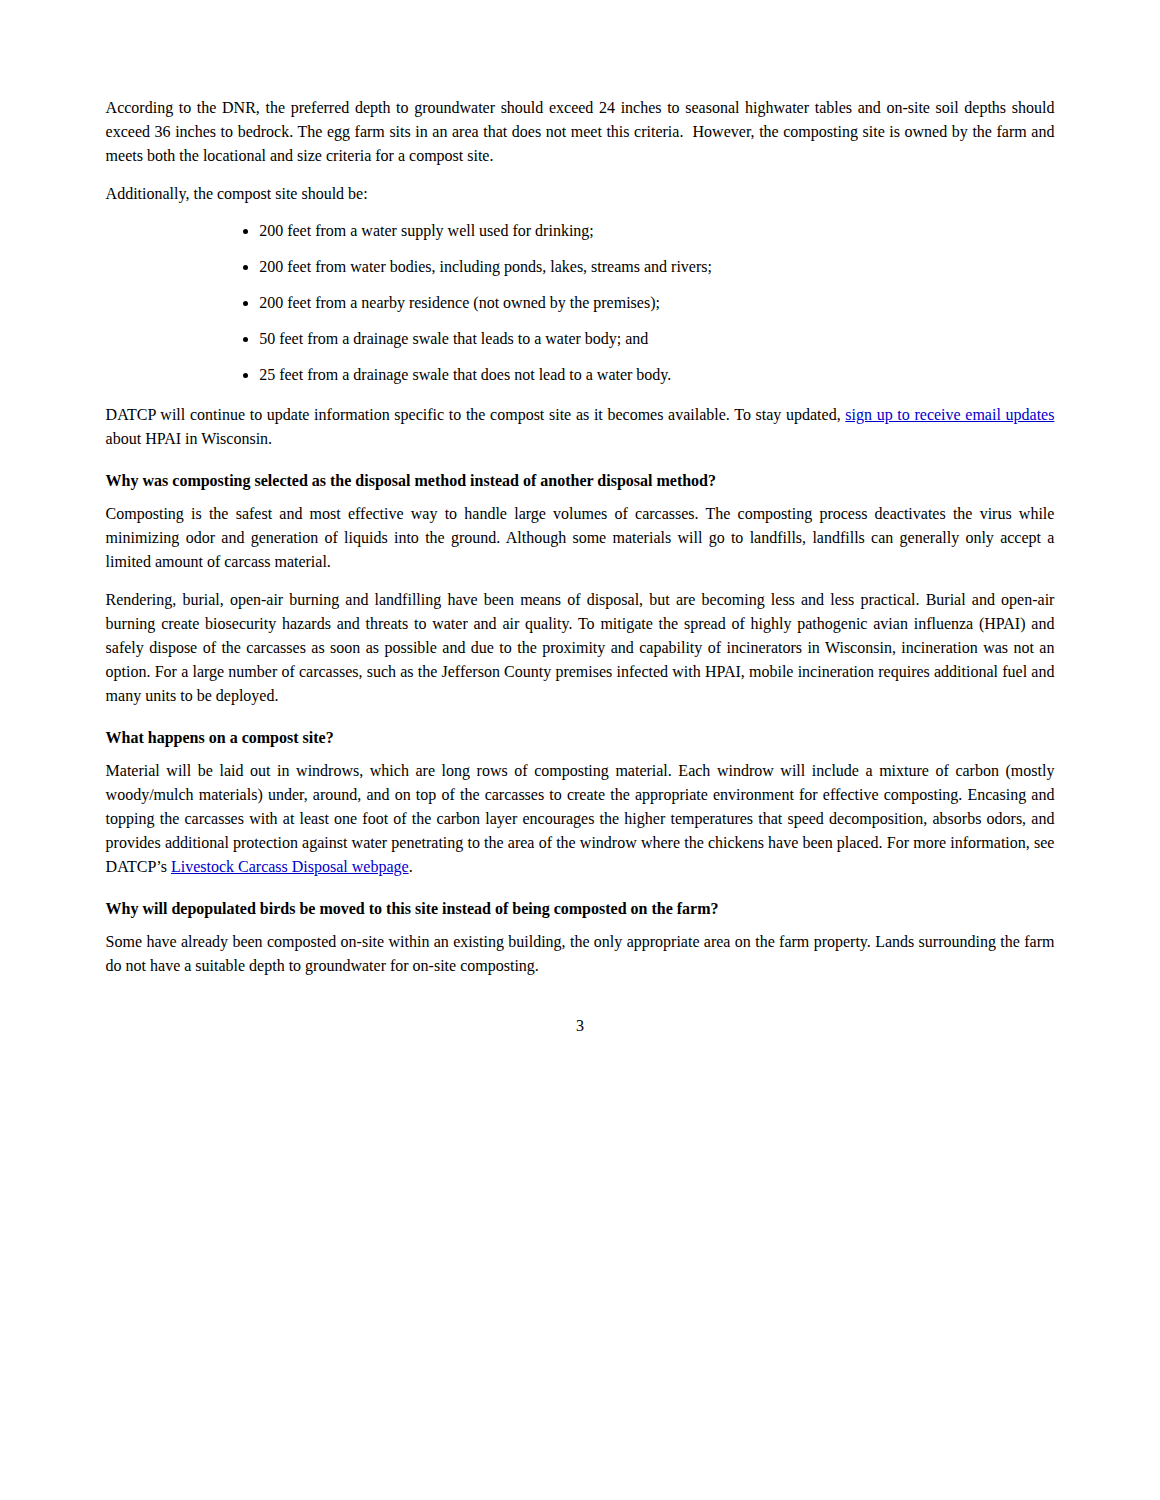According to the DNR, the preferred depth to groundwater should exceed 24 inches to seasonal highwater tables and on-site soil depths should exceed 36 inches to bedrock. The egg farm sits in an area that does not meet this criteria. However, the composting site is owned by the farm and meets both the locational and size criteria for a compost site.
Additionally, the compost site should be:
200 feet from a water supply well used for drinking;
200 feet from water bodies, including ponds, lakes, streams and rivers;
200 feet from a nearby residence (not owned by the premises);
50 feet from a drainage swale that leads to a water body; and
25 feet from a drainage swale that does not lead to a water body.
DATCP will continue to update information specific to the compost site as it becomes available. To stay updated, sign up to receive email updates about HPAI in Wisconsin.
Why was composting selected as the disposal method instead of another disposal method?
Composting is the safest and most effective way to handle large volumes of carcasses. The composting process deactivates the virus while minimizing odor and generation of liquids into the ground. Although some materials will go to landfills, landfills can generally only accept a limited amount of carcass material.
Rendering, burial, open-air burning and landfilling have been means of disposal, but are becoming less and less practical. Burial and open-air burning create biosecurity hazards and threats to water and air quality. To mitigate the spread of highly pathogenic avian influenza (HPAI) and safely dispose of the carcasses as soon as possible and due to the proximity and capability of incinerators in Wisconsin, incineration was not an option. For a large number of carcasses, such as the Jefferson County premises infected with HPAI, mobile incineration requires additional fuel and many units to be deployed.
What happens on a compost site?
Material will be laid out in windrows, which are long rows of composting material. Each windrow will include a mixture of carbon (mostly woody/mulch materials) under, around, and on top of the carcasses to create the appropriate environment for effective composting. Encasing and topping the carcasses with at least one foot of the carbon layer encourages the higher temperatures that speed decomposition, absorbs odors, and provides additional protection against water penetrating to the area of the windrow where the chickens have been placed. For more information, see DATCP’s Livestock Carcass Disposal webpage.
Why will depopulated birds be moved to this site instead of being composted on the farm?
Some have already been composted on-site within an existing building, the only appropriate area on the farm property. Lands surrounding the farm do not have a suitable depth to groundwater for on-site composting.
3